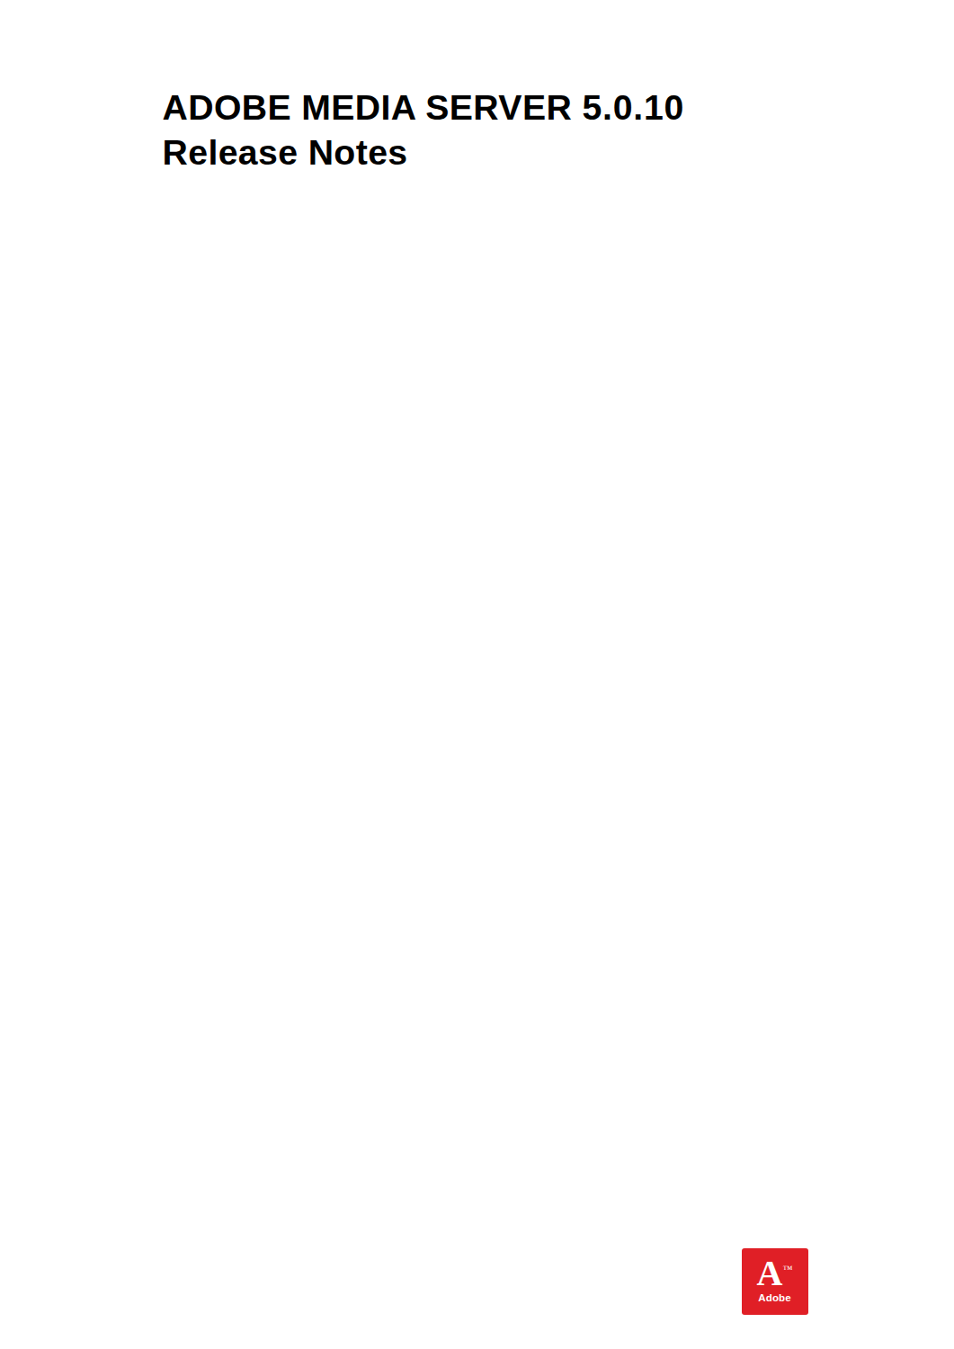ADOBE MEDIA SERVER 5.0.10 Release Notes
A™ Adobe